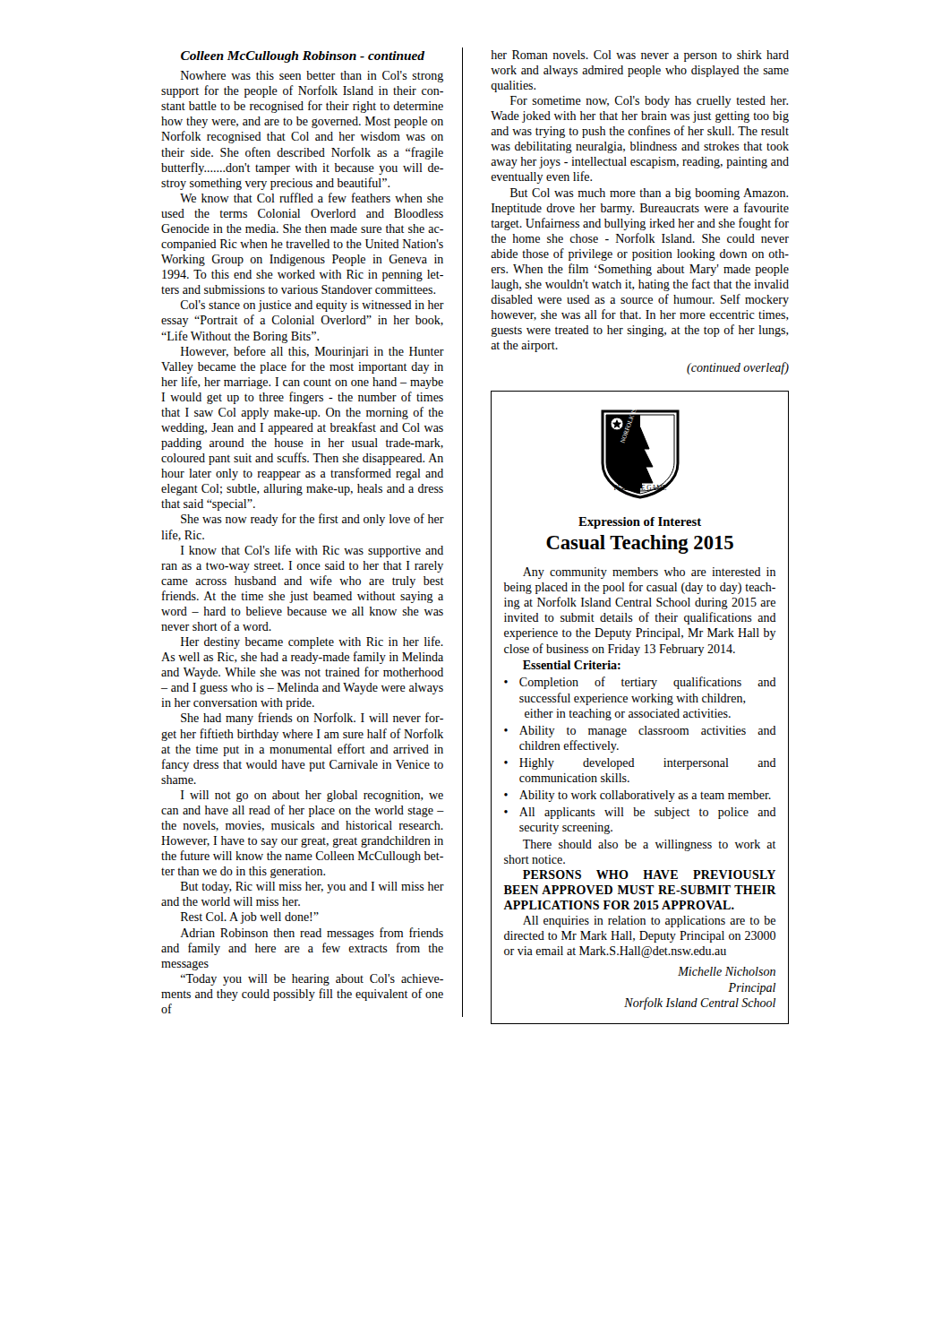Colleen McCullough Robinson - continued
Nowhere was this seen better than in Col's strong support for the people of Norfolk Island in their constant battle to be recognised for their right to determine how they were, and are to be governed. Most people on Norfolk recognised that Col and her wisdom was on their side. She often described Norfolk as a “fragile butterfly.......don't tamper with it because you will destroy something very precious and beautiful”.
We know that Col ruffled a few feathers when she used the terms Colonial Overlord and Bloodless Genocide in the media. She then made sure that she accompanied Ric when he travelled to the United Nation's Working Group on Indigenous People in Geneva in 1994. To this end she worked with Ric in penning letters and submissions to various Standover committees.
Col's stance on justice and equity is witnessed in her essay “Portrait of a Colonial Overlord” in her book, “Life Without the Boring Bits”.
However, before all this, Mourinjari in the Hunter Valley became the place for the most important day in her life, her marriage. I can count on one hand – maybe I would get up to three fingers - the number of times that I saw Col apply make-up. On the morning of the wedding, Jean and I appeared at breakfast and Col was padding around the house in her usual trade-mark, coloured pant suit and scuffs. Then she disappeared. An hour later only to reappear as a transformed regal and elegant Col; subtle, alluring make-up, heals and a dress that said “special”.
She was now ready for the first and only love of her life, Ric.
I know that Col's life with Ric was supportive and ran as a two-way street. I once said to her that I rarely came across husband and wife who are truly best friends. At the time she just beamed without saying a word – hard to believe because we all know she was never short of a word.
Her destiny became complete with Ric in her life. As well as Ric, she had a ready-made family in Melinda and Wayde. While she was not trained for motherhood – and I guess who is – Melinda and Wayde were always in her conversation with pride.
She had many friends on Norfolk. I will never forget her fiftieth birthday where I am sure half of Norfolk at the time put in a monumental effort and arrived in fancy dress that would have put Carnivale in Venice to shame.
I will not go on about her global recognition, we can and have all read of her place on the world stage – the novels, movies, musicals and historical research. However, I have to say our great, great grandchildren in the future will know the name Colleen McCullough better than we do in this generation.
But today, Ric will miss her, you and I will miss her and the world will miss her.
Rest Col. A job well done!”
Adrian Robinson then read messages from friends and family and here are a few extracts from the messages
“Today you will be hearing about Col's achievements and they could possibly fill the equivalent of one of
her Roman novels. Col was never a person to shirk hard work and always admired people who displayed the same qualities.
For sometime now, Col's body has cruelly tested her. Wade joked with her that her brain was just getting too big and was trying to push the confines of her skull. The result was debilitating neuralgia, blindness and strokes that took away her joys - intellectual escapism, reading, painting and eventually even life.
But Col was much more than a big booming Amazon. Ineptitude drove her barmy. Bureaucrats were a favourite target. Unfairness and bullying irked her and she fought for the home she chose - Norfolk Island. She could never abide those of privilege or position looking down on others. When the film ‘Something about Mary' made people laugh, she wouldn't watch it, hating the fact that the invalid disabled were used as a source of humour. Self mockery however, she was all for that. In her more eccentric times, guests were treated to her singing, at the top of her lungs, at the airport.
(continued overleaf)
NORFOLK ISLAND PLAY THE GAME
Expression of Interest
Casual Teaching 2015
Any community members who are interested in being placed in the pool for casual (day to day) teaching at Norfolk Island Central School during 2015 are invited to submit details of their qualifications and experience to the Deputy Principal, Mr Mark Hall by close of business on Friday 13 February 2014.
Essential Criteria:
Completion of tertiary qualifications and successful experience working with children,either in teaching or associated activities.
Ability to manage classroom activities and children effectively.
Highly developed interpersonal and communication skills.
Ability to work collaboratively as a team member.
All applicants will be subject to police and security screening.
There should also be a willingness to work at short notice.
Persons who have previously been approved must re-submit their applications for 2015 approval.
All enquiries in relation to applications are to be directed to Mr Mark Hall, Deputy Principal on 23000 or via email at Mark.S.Hall@det.nsw.edu.au
Michelle Nicholson
Principal
Norfolk Island Central School